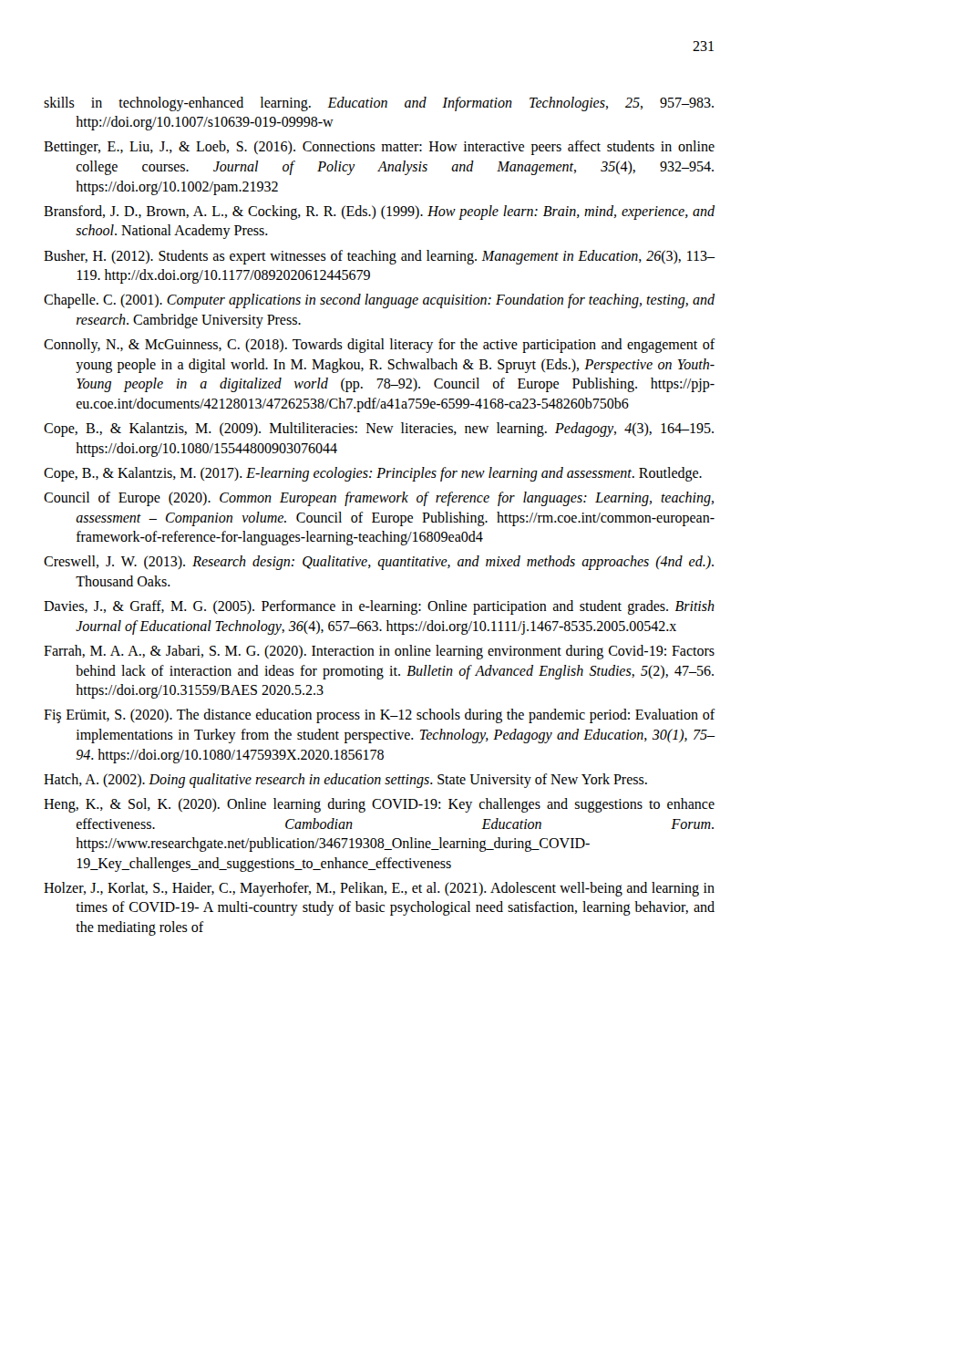231
skills in technology-enhanced learning. Education and Information Technologies, 25, 957–983. http://doi.org/10.1007/s10639-019-09998-w
Bettinger, E., Liu, J., & Loeb, S. (2016). Connections matter: How interactive peers affect students in online college courses. Journal of Policy Analysis and Management, 35(4), 932–954. https://doi.org/10.1002/pam.21932
Bransford, J. D., Brown, A. L., & Cocking, R. R. (Eds.) (1999). How people learn: Brain, mind, experience, and school. National Academy Press.
Busher, H. (2012). Students as expert witnesses of teaching and learning. Management in Education, 26(3), 113–119. http://dx.doi.org/10.1177/0892020612445679
Chapelle. C. (2001). Computer applications in second language acquisition: Foundation for teaching, testing, and research. Cambridge University Press.
Connolly, N., & McGuinness, C. (2018). Towards digital literacy for the active participation and engagement of young people in a digital world. In M. Magkou, R. Schwalbach & B. Spruyt (Eds.), Perspective on Youth-Young people in a digitalized world (pp. 78–92). Council of Europe Publishing. https://pjp-eu.coe.int/documents/42128013/47262538/Ch7.pdf/a41a759e-6599-4168-ca23-548260b750b6
Cope, B., & Kalantzis, M. (2009). Multiliteracies: New literacies, new learning. Pedagogy, 4(3), 164–195. https://doi.org/10.1080/15544800903076044
Cope, B., & Kalantzis, M. (2017). E-learning ecologies: Principles for new learning and assessment. Routledge.
Council of Europe (2020). Common European framework of reference for languages: Learning, teaching, assessment – Companion volume. Council of Europe Publishing. https://rm.coe.int/common-european-framework-of-reference-for-languages-learning-teaching/16809ea0d4
Creswell, J. W. (2013). Research design: Qualitative, quantitative, and mixed methods approaches (4nd ed.). Thousand Oaks.
Davies, J., & Graff, M. G. (2005). Performance in e-learning: Online participation and student grades. British Journal of Educational Technology, 36(4), 657–663. https://doi.org/10.1111/j.1467-8535.2005.00542.x
Farrah, M. A. A., & Jabari, S. M. G. (2020). Interaction in online learning environment during Covid-19: Factors behind lack of interaction and ideas for promoting it. Bulletin of Advanced English Studies, 5(2), 47–56. https://doi.org/10.31559/BAES 2020.5.2.3
Fiş Erümit, S. (2020). The distance education process in K–12 schools during the pandemic period: Evaluation of implementations in Turkey from the student perspective. Technology, Pedagogy and Education, 30(1), 75–94. https://doi.org/10.1080/1475939X.2020.1856178
Hatch, A. (2002). Doing qualitative research in education settings. State University of New York Press.
Heng, K., & Sol, K. (2020). Online learning during COVID-19: Key challenges and suggestions to enhance effectiveness. Cambodian Education Forum. https://www.researchgate.net/publication/346719308_Online_learning_during_COVID-19_Key_challenges_and_suggestions_to_enhance_effectiveness
Holzer, J., Korlat, S., Haider, C., Mayerhofer, M., Pelikan, E., et al. (2021). Adolescent well-being and learning in times of COVID-19- A multi-country study of basic psychological need satisfaction, learning behavior, and the mediating roles of